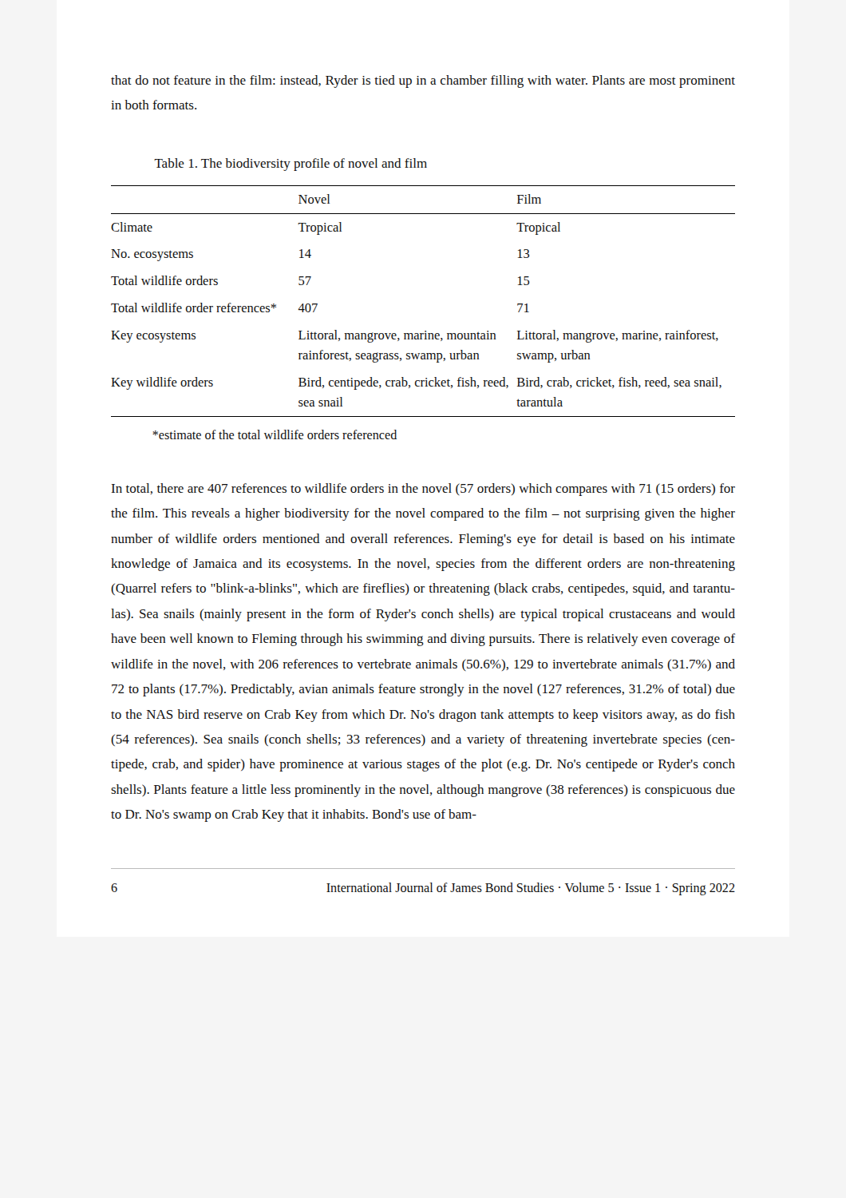that do not feature in the film: instead, Ryder is tied up in a chamber filling with water. Plants are most prominent in both formats.
Table 1. The biodiversity profile of novel and film
| | Novel | Film |
| --- | --- | --- |
| Climate | Tropical | Tropical |
| No. ecosystems | 14 | 13 |
| Total wildlife orders | 57 | 15 |
| Total wildlife order references* | 407 | 71 |
| Key ecosystems | Littoral, mangrove, marine, mountain rainforest, seagrass, swamp, urban | Littoral, mangrove, marine, rainforest, swamp, urban |
| Key wildlife orders | Bird, centipede, crab, cricket, fish, reed, sea snail | Bird, crab, cricket, fish, reed, sea snail, tarantula |
*estimate of the total wildlife orders referenced
In total, there are 407 references to wildlife orders in the novel (57 orders) which compares with 71 (15 orders) for the film. This reveals a higher biodiversity for the novel compared to the film – not surprising given the higher number of wildlife orders mentioned and overall references. Fleming's eye for detail is based on his intimate knowledge of Jamaica and its ecosystems. In the novel, species from the different orders are non-threatening (Quarrel refers to "blink-a-blinks", which are fireflies) or threatening (black crabs, centipedes, squid, and tarantulas). Sea snails (mainly present in the form of Ryder's conch shells) are typical tropical crustaceans and would have been well known to Fleming through his swimming and diving pursuits. There is relatively even coverage of wildlife in the novel, with 206 references to vertebrate animals (50.6%), 129 to invertebrate animals (31.7%) and 72 to plants (17.7%). Predictably, avian animals feature strongly in the novel (127 references, 31.2% of total) due to the NAS bird reserve on Crab Key from which Dr. No's dragon tank attempts to keep visitors away, as do fish (54 references). Sea snails (conch shells; 33 references) and a variety of threatening invertebrate species (centipede, crab, and spider) have prominence at various stages of the plot (e.g. Dr. No's centipede or Ryder's conch shells). Plants feature a little less prominently in the novel, although mangrove (38 references) is conspicuous due to Dr. No's swamp on Crab Key that it inhabits. Bond's use of bam-
6
International Journal of James Bond Studies · Volume 5 · Issue 1 · Spring 2022